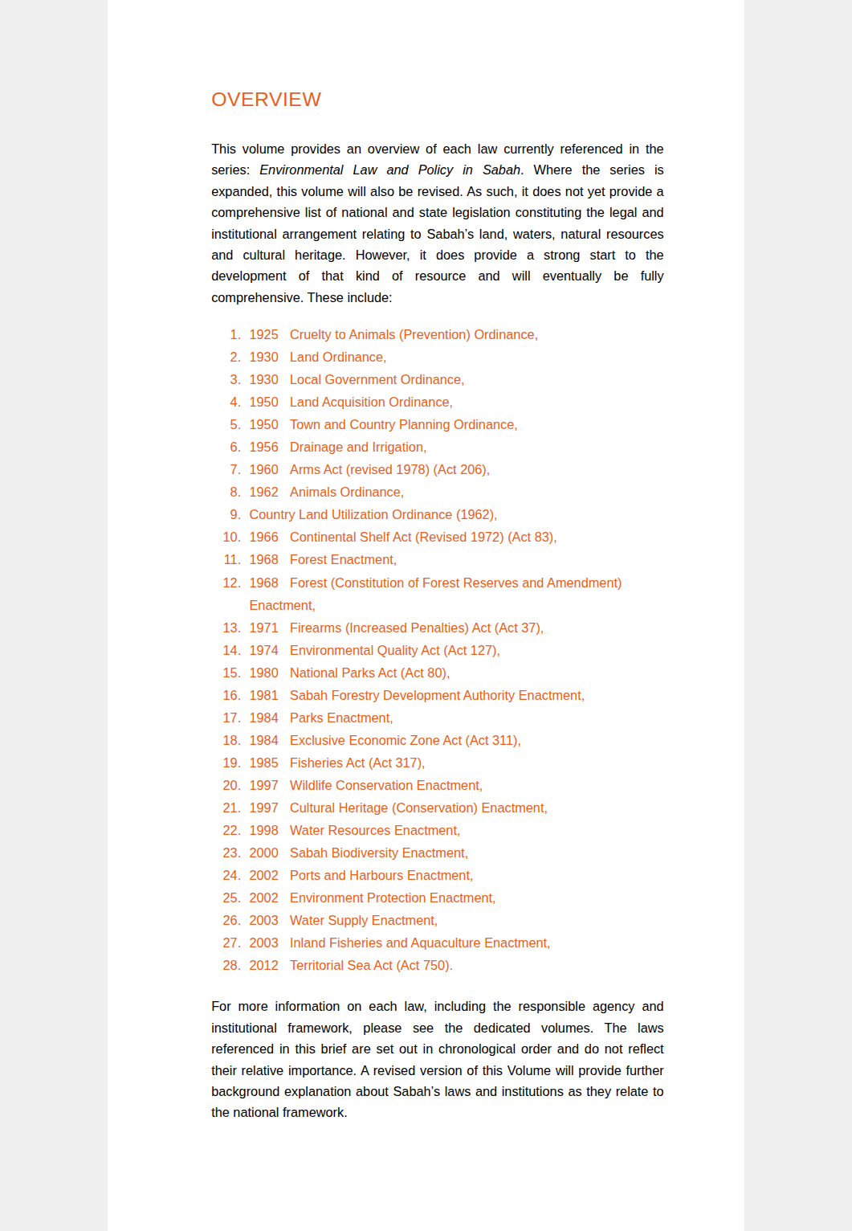OVERVIEW
This volume provides an overview of each law currently referenced in the series: Environmental Law and Policy in Sabah. Where the series is expanded, this volume will also be revised. As such, it does not yet provide a comprehensive list of national and state legislation constituting the legal and institutional arrangement relating to Sabah’s land, waters, natural resources and cultural heritage. However, it does provide a strong start to the development of that kind of resource and will eventually be fully comprehensive. These include:
1925 Cruelty to Animals (Prevention) Ordinance,
1930 Land Ordinance,
1930 Local Government Ordinance,
1950 Land Acquisition Ordinance,
1950 Town and Country Planning Ordinance,
1956 Drainage and Irrigation,
1960 Arms Act (revised 1978) (Act 206),
1962 Animals Ordinance,
Country Land Utilization Ordinance (1962),
1966 Continental Shelf Act (Revised 1972) (Act 83),
1968 Forest Enactment,
1968 Forest (Constitution of Forest Reserves and Amendment) Enactment,
1971 Firearms (Increased Penalties) Act (Act 37),
1974 Environmental Quality Act (Act 127),
1980 National Parks Act (Act 80),
1981 Sabah Forestry Development Authority Enactment,
1984 Parks Enactment,
1984 Exclusive Economic Zone Act (Act 311),
1985 Fisheries Act (Act 317),
1997 Wildlife Conservation Enactment,
1997 Cultural Heritage (Conservation) Enactment,
1998 Water Resources Enactment,
2000 Sabah Biodiversity Enactment,
2002 Ports and Harbours Enactment,
2002 Environment Protection Enactment,
2003 Water Supply Enactment,
2003 Inland Fisheries and Aquaculture Enactment,
2012 Territorial Sea Act (Act 750).
For more information on each law, including the responsible agency and institutional framework, please see the dedicated volumes. The laws referenced in this brief are set out in chronological order and do not reflect their relative importance. A revised version of this Volume will provide further background explanation about Sabah’s laws and institutions as they relate to the national framework.